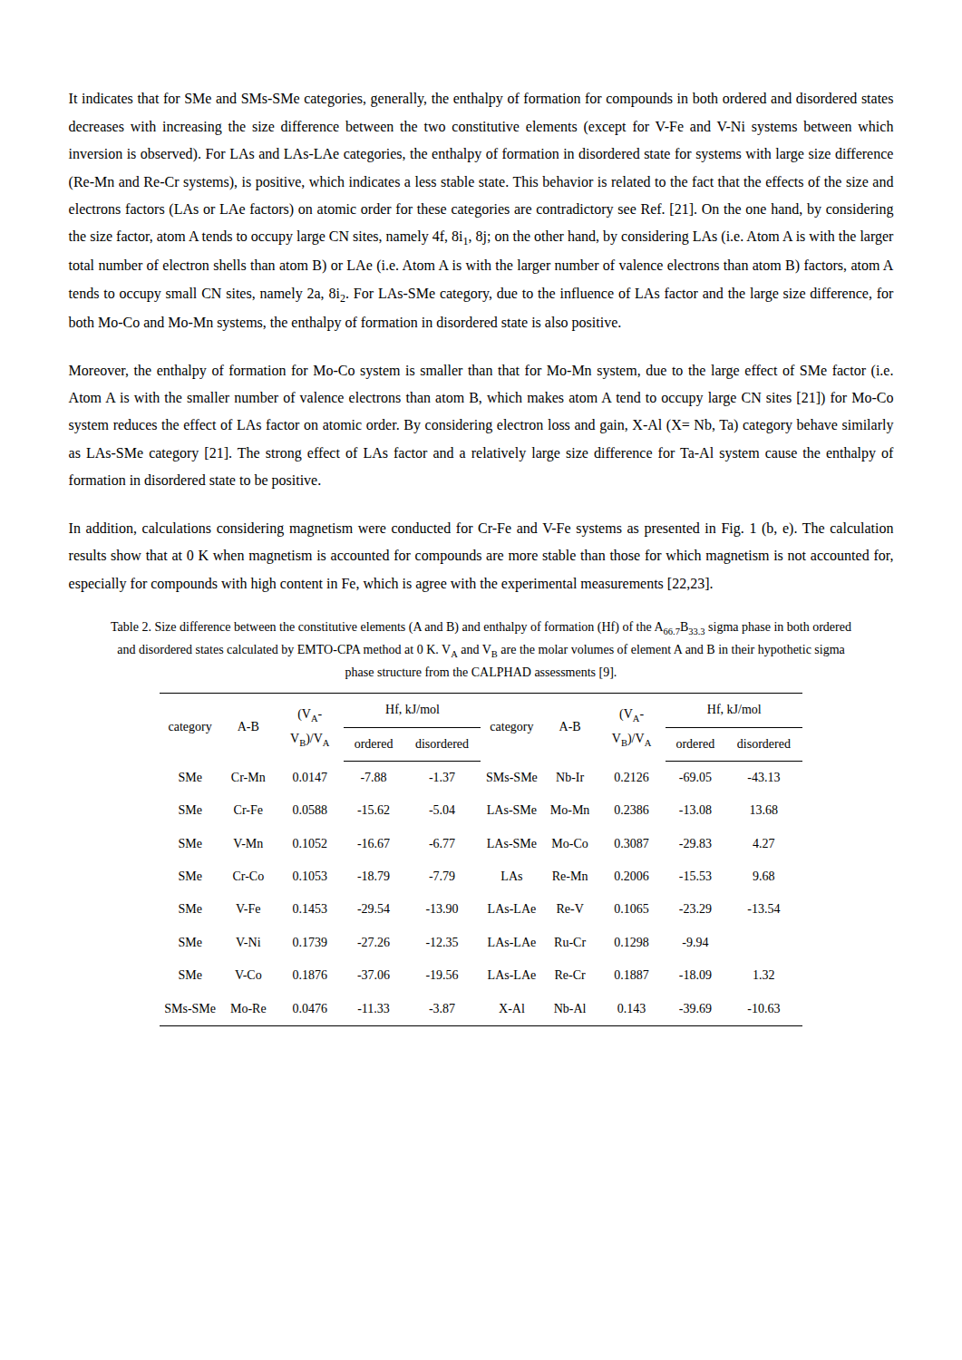It indicates that for SMe and SMs-SMe categories, generally, the enthalpy of formation for compounds in both ordered and disordered states decreases with increasing the size difference between the two constitutive elements (except for V-Fe and V-Ni systems between which inversion is observed). For LAs and LAs-LAe categories, the enthalpy of formation in disordered state for systems with large size difference (Re-Mn and Re-Cr systems), is positive, which indicates a less stable state. This behavior is related to the fact that the effects of the size and electrons factors (LAs or LAe factors) on atomic order for these categories are contradictory see Ref. [21]. On the one hand, by considering the size factor, atom A tends to occupy large CN sites, namely 4f, 8i1, 8j; on the other hand, by considering LAs (i.e. Atom A is with the larger total number of electron shells than atom B) or LAe (i.e. Atom A is with the larger number of valence electrons than atom B) factors, atom A tends to occupy small CN sites, namely 2a, 8i2. For LAs-SMe category, due to the influence of LAs factor and the large size difference, for both Mo-Co and Mo-Mn systems, the enthalpy of formation in disordered state is also positive.
Moreover, the enthalpy of formation for Mo-Co system is smaller than that for Mo-Mn system, due to the large effect of SMe factor (i.e. Atom A is with the smaller number of valence electrons than atom B, which makes atom A tend to occupy large CN sites [21]) for Mo-Co system reduces the effect of LAs factor on atomic order. By considering electron loss and gain, X-Al (X= Nb, Ta) category behave similarly as LAs-SMe category [21]. The strong effect of LAs factor and a relatively large size difference for Ta-Al system cause the enthalpy of formation in disordered state to be positive.
In addition, calculations considering magnetism were conducted for Cr-Fe and V-Fe systems as presented in Fig. 1 (b, e). The calculation results show that at 0 K when magnetism is accounted for compounds are more stable than those for which magnetism is not accounted for, especially for compounds with high content in Fe, which is agree with the experimental measurements [22,23].
Table 2. Size difference between the constitutive elements (A and B) and enthalpy of formation (Hf) of the A66.7B33.3 sigma phase in both ordered and disordered states calculated by EMTO-CPA method at 0 K. VA and VB are the molar volumes of element A and B in their hypothetic sigma phase structure from the CALPHAD assessments [9].
| category | A-B | (V A -V B )/V A | Hf, kJ/mol | category | A-B | (V A -V B )/V A | Hf, kJ/mol |
| --- | --- | --- | --- | --- | --- | --- | --- |
| ordered | disordered | ordered | disordered |
| SMe | Cr-Mn | 0.0147 | -7.88 | -1.37 | SMs-SMe | Nb-Ir | 0.2126 | -69.05 | -43.13 |
| SMe | Cr-Fe | 0.0588 | -15.62 | -5.04 | LAs-SMe | Mo-Mn | 0.2386 | -13.08 | 13.68 |
| SMe | V-Mn | 0.1052 | -16.67 | -6.77 | LAs-SMe | Mo-Co | 0.3087 | -29.83 | 4.27 |
| SMe | Cr-Co | 0.1053 | -18.79 | -7.79 | LAs | Re-Mn | 0.2006 | -15.53 | 9.68 |
| SMe | V-Fe | 0.1453 | -29.54 | -13.90 | LAs-LAe | Re-V | 0.1065 | -23.29 | -13.54 |
| SMe | V-Ni | 0.1739 | -27.26 | -12.35 | LAs-LAe | Ru-Cr | 0.1298 | -9.94 | |
| SMe | V-Co | 0.1876 | -37.06 | -19.56 | LAs-LAe | Re-Cr | 0.1887 | -18.09 | 1.32 |
| SMs-SMe | Mo-Re | 0.0476 | -11.33 | -3.87 | X-Al | Nb-Al | 0.143 | -39.69 | -10.63 |